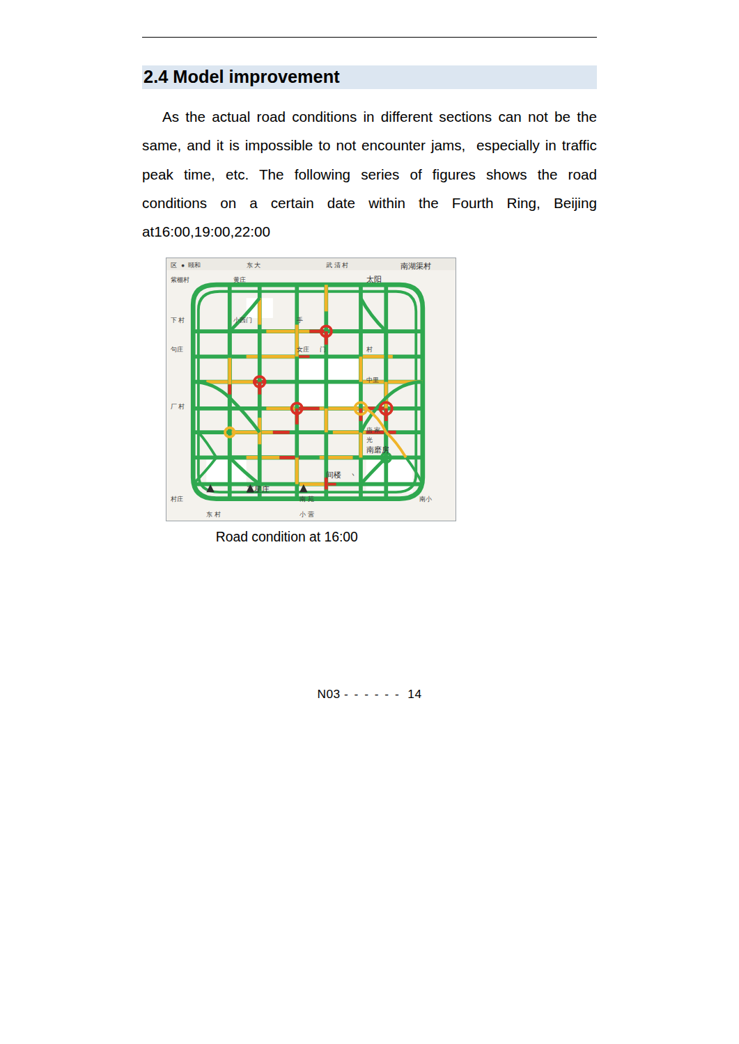2.4 Model improvement
As the actual road conditions in different sections can not be the same, and it is impossible to not encounter jams, especially in traffic peak time, etc. The following series of figures shows the road conditions on a certain date within the Fourth Ring, Beijing at16:00,19:00,22:00
区 ● 颐和 东 大 武 清 村 南湖渠村 紫棚村 黄庄 太阳 下 村 小西门 手 句庄 女庄 门 村 中里 厂 村 唐 家 光 南磨房 间楼 丶 三星庄 南 苑 村庄 南小 东 村 小 营
Road condition at 16:00
N03 - - - - - - 14